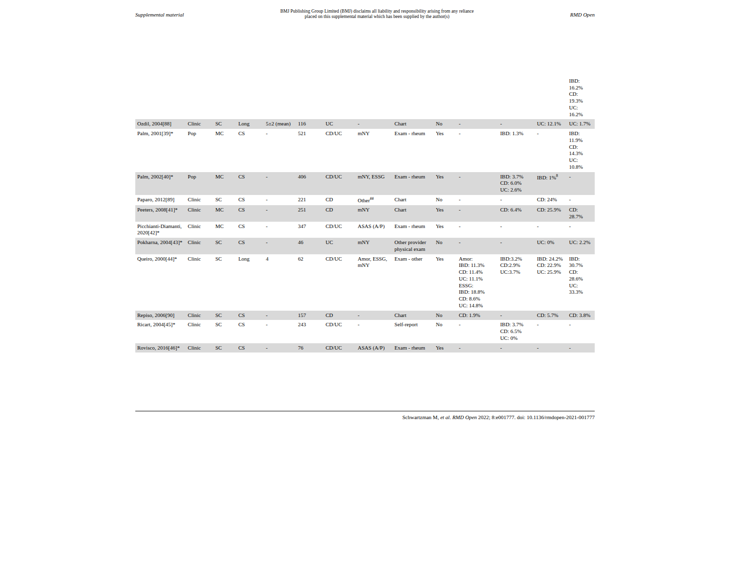Supplemental material
BMJ Publishing Group Limited (BMJ) disclaims all liability and responsibility arising from any reliance
placed on this supplemental material which has been supplied by the author(s)
RMD Open
| | | | | | | | | | | | | | IBD: 16.2% CD: 19.3% UC: 16.2% |
| Ozdil, 2004[88] | Clinic | SC | Long | 5±2 (mean) | 116 | UC | - | Chart | No | - | - | UC: 12.1% | UC: 1.7% |
| Palm, 2001[39]* | Pop | MC | CS | - | 521 | CD/UC | mNY | Exam - rheum | Yes | - | IBD: 1.3% | - | IBD: 11.9% CD: 14.3% UC: 10.8% |
| Palm, 2002[40]* | Pop | MC | CS | - | 406 | CD/UC | mNY, ESSG | Exam - rheum | Yes | - | IBD: 3.7% CD: 6.0% UC: 2.6% | IBD: 1% 8 | - |
| Paparo, 2012[89] | Clinic | SC | CS | - | 221 | CD | Other ## | Chart | No | - | - | CD: 24% | - |
| Peeters, 2008[41]* | Clinic | MC | CS | - | 251 | CD | mNY | Chart | Yes | - | CD: 6.4% | CD: 25.9% | CD: 28.7% |
| Picchianti-Diamanti, 2020[42]* | Clinic | MC | CS | - | 347 | CD/UC | ASAS (A/P) | Exam - rheum | Yes | - | - | - | - |
| Pokharna, 2004[43]* | Clinic | SC | CS | - | 46 | UC | mNY | Other provider physical exam | No | - | - | UC: 0% | UC: 2.2% |
| Queiro, 2000[44]* | Clinic | SC | Long | 4 | 62 | CD/UC | Amor, ESSG, mNY | Exam - other | Yes | Amor: IBD: 11.3% CD: 11.4% UC: 11.1% ESSG: IBD: 18.8% CD: 8.6% UC: 14.8% | IBD:3.2% CD:2.9% UC:3.7% | IBD: 24.2% CD: 22.9% UC: 25.9% | IBD: 30.7% CD: 28.6% UC: 33.3% |
| Repiso, 2006[90] | Clinic | SC | CS | - | 157 | CD | - | Chart | No | CD: 1.9% | - | CD: 5.7% | CD: 3.8% |
| Ricart, 2004[45]* | Clinic | SC | CS | - | 243 | CD/UC | - | Self-report | No | - | IBD: 3.7% CD: 6.5% UC: 0% | - | - |
| Rovisco, 2016[46]* | Clinic | SC | CS | - | 76 | CD/UC | ASAS (A/P) | Exam - rheum | Yes | - | - | - | - |
Schwartzman M, et al. RMD Open 2022; 8:e001777. doi: 10.1136/rmdopen-2021-001777